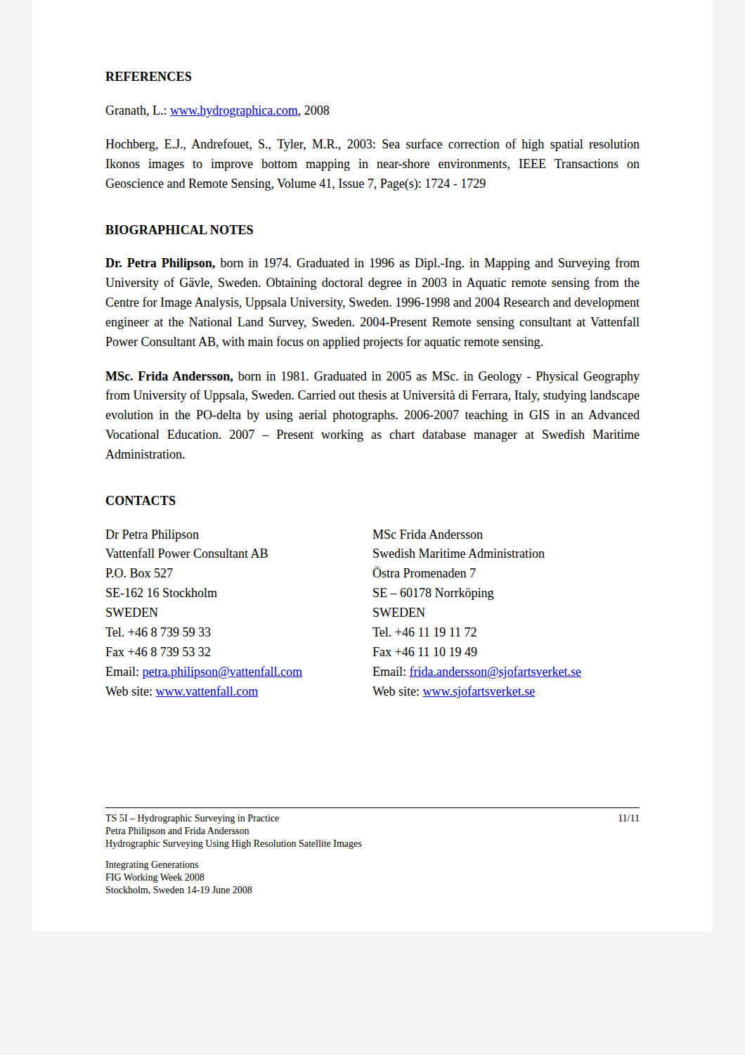References
Granath, L.: www.hydrographica.com, 2008
Hochberg, E.J., Andrefouet, S., Tyler, M.R., 2003: Sea surface correction of high spatial resolution Ikonos images to improve bottom mapping in near-shore environments, IEEE Transactions on Geoscience and Remote Sensing, Volume 41, Issue 7, Page(s): 1724 - 1729
Biographical Notes
Dr. Petra Philipson, born in 1974. Graduated in 1996 as Dipl.-Ing. in Mapping and Surveying from University of Gävle, Sweden. Obtaining doctoral degree in 2003 in Aquatic remote sensing from the Centre for Image Analysis, Uppsala University, Sweden. 1996-1998 and 2004 Research and development engineer at the National Land Survey, Sweden. 2004-Present Remote sensing consultant at Vattenfall Power Consultant AB, with main focus on applied projects for aquatic remote sensing.
MSc. Frida Andersson, born in 1981. Graduated in 2005 as MSc. in Geology - Physical Geography from University of Uppsala, Sweden. Carried out thesis at Università di Ferrara, Italy, studying landscape evolution in the PO-delta by using aerial photographs. 2006-2007 teaching in GIS in an Advanced Vocational Education. 2007 – Present working as chart database manager at Swedish Maritime Administration.
Contacts
| Dr Petra Philipson Vattenfall Power Consultant AB P.O. Box 527 SE-162 16 Stockholm SWEDEN Tel. +46 8 739 59 33 Fax +46 8 739 53 32 Email: petra.philipson@vattenfall.com Web site: www.vattenfall.com | MSc Frida Andersson Swedish Maritime Administration Östra Promenaden 7 SE – 60178 Norrköping SWEDEN Tel. +46 11 19 11 72 Fax +46 11 10 19 49 Email: frida.andersson@sjofartsverket.se Web site: www.sjofartsverket.se |
11/11
TS 5I – Hydrographic Surveying in Practice
Petra Philipson and Frida Andersson
Hydrographic Surveying Using High Resolution Satellite Images
Integrating Generations
FIG Working Week 2008
Stockholm, Sweden 14-19 June 2008